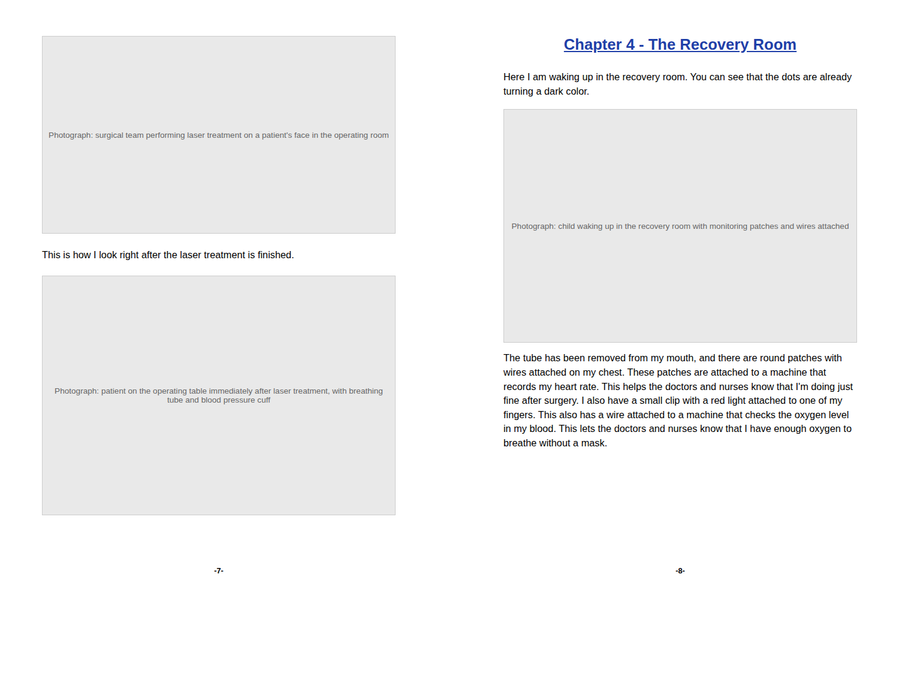Photograph: surgical team performing laser treatment on a patient's face in the operating room
This is how I look right after the laser treatment is finished.
Photograph: patient on the operating table immediately after laser treatment, with breathing tube and blood pressure cuff
-7-
Chapter 4 - The Recovery Room
Here I am waking up in the recovery room. You can see that the dots are already turning a dark color.
Photograph: child waking up in the recovery room with monitoring patches and wires attached
The tube has been removed from my mouth, and there are round patches with wires attached on my chest. These patches are attached to a machine that records my heart rate. This helps the doctors and nurses know that I'm doing just fine after surgery. I also have a small clip with a red light attached to one of my fingers. This also has a wire attached to a machine that checks the oxygen level in my blood. This lets the doctors and nurses know that I have enough oxygen to breathe without a mask.
-8-